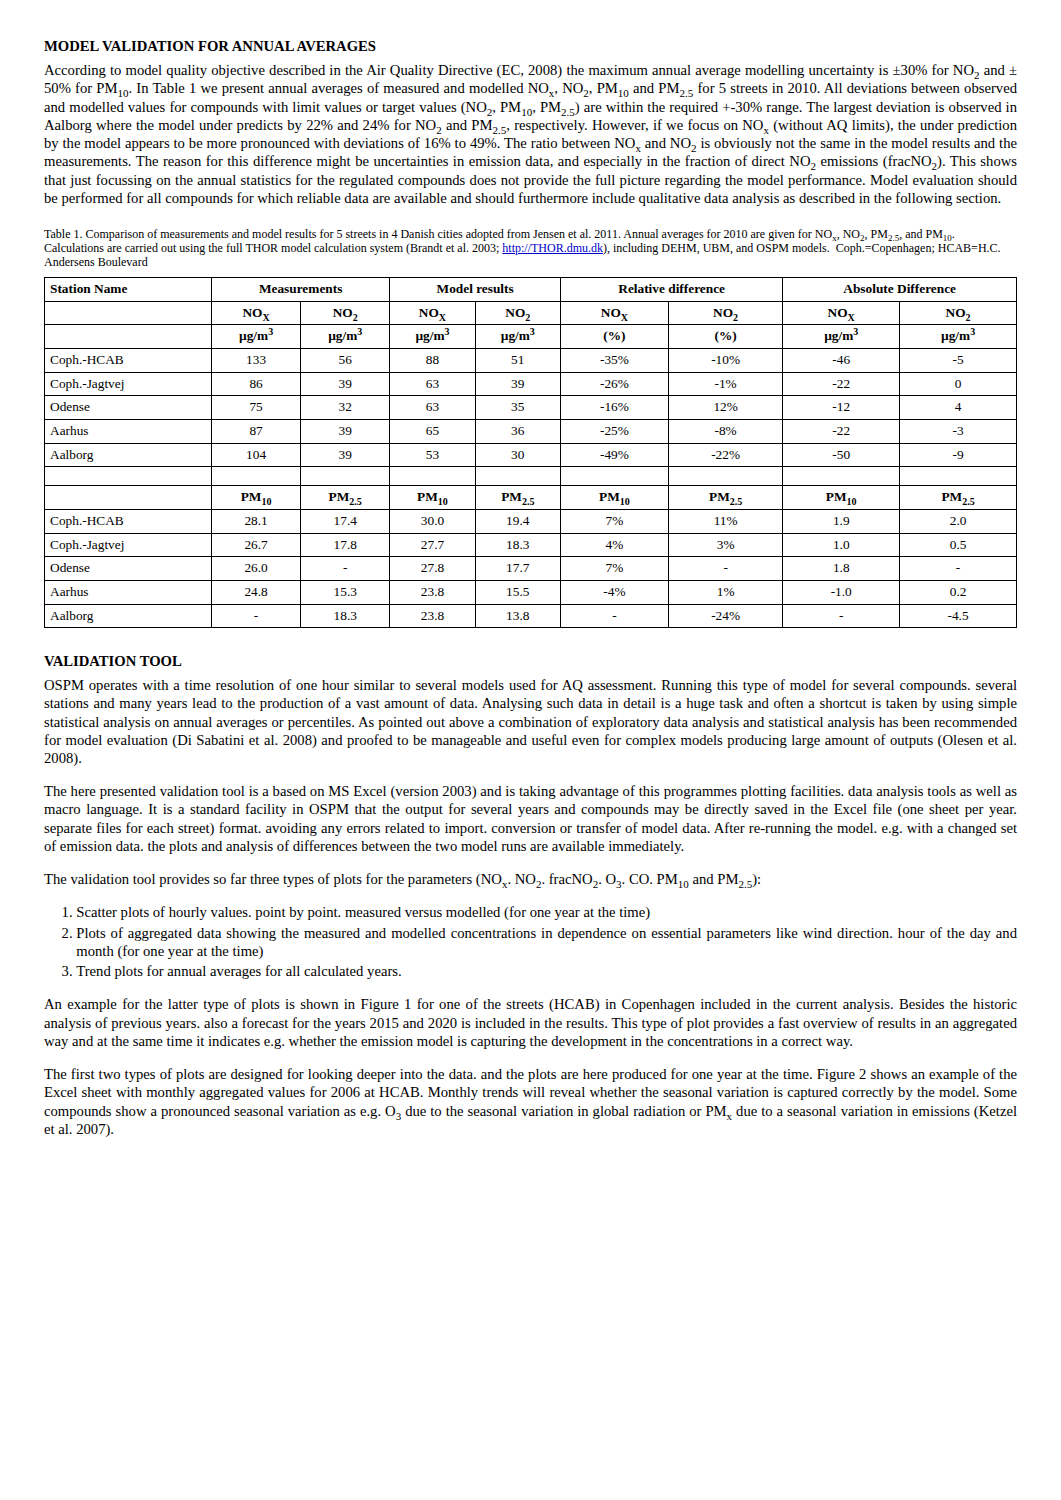Model validation for annual averages
According to model quality objective described in the Air Quality Directive (EC, 2008) the maximum annual average modelling uncertainty is ±30% for NO2 and ± 50% for PM10. In Table 1 we present annual averages of measured and modelled NOx, NO2, PM10 and PM2.5 for 5 streets in 2010. All deviations between observed and modelled values for compounds with limit values or target values (NO2, PM10, PM2.5) are within the required +-30% range. The largest deviation is observed in Aalborg where the model under predicts by 22% and 24% for NO2 and PM2.5, respectively. However, if we focus on NOx (without AQ limits), the under prediction by the model appears to be more pronounced with deviations of 16% to 49%. The ratio between NOx and NO2 is obviously not the same in the model results and the measurements. The reason for this difference might be uncertainties in emission data, and especially in the fraction of direct NO2 emissions (fracNO2). This shows that just focussing on the annual statistics for the regulated compounds does not provide the full picture regarding the model performance. Model evaluation should be performed for all compounds for which reliable data are available and should furthermore include qualitative data analysis as described in the following section.
Table 1. Comparison of measurements and model results for 5 streets in 4 Danish cities adopted from Jensen et al. 2011. Annual averages for 2010 are given for NOx, NO2, PM2.5, and PM10. Calculations are carried out using the full THOR model calculation system (Brandt et al. 2003; http://THOR.dmu.dk), including DEHM, UBM, and OSPM models. Coph.=Copenhagen; HCAB=H.C. Andersens Boulevard
| Station Name | Measurements | Model results | Relative difference | Absolute Difference |
| --- | --- | --- | --- | --- |
| | NO X | NO 2 | NO X | NO 2 | NO X | NO 2 | NO X | NO 2 |
| | µg/m 3 | µg/m 3 | µg/m 3 | µg/m 3 | (%) | (%) | µg/m 3 | µg/m 3 |
| Coph.-HCAB | 133 | 56 | 88 | 51 | -35% | -10% | -46 | -5 |
| Coph.-Jagtvej | 86 | 39 | 63 | 39 | -26% | -1% | -22 | 0 |
| Odense | 75 | 32 | 63 | 35 | -16% | 12% | -12 | 4 |
| Aarhus | 87 | 39 | 65 | 36 | -25% | -8% | -22 | -3 |
| Aalborg | 104 | 39 | 53 | 30 | -49% | -22% | -50 | -9 |
| | PM 10 | PM 2.5 | PM 10 | PM 2.5 | PM 10 | PM 2.5 | PM 10 | PM 2.5 |
| Coph.-HCAB | 28.1 | 17.4 | 30.0 | 19.4 | 7% | 11% | 1.9 | 2.0 |
| Coph.-Jagtvej | 26.7 | 17.8 | 27.7 | 18.3 | 4% | 3% | 1.0 | 0.5 |
| Odense | 26.0 | - | 27.8 | 17.7 | 7% | - | 1.8 | - |
| Aarhus | 24.8 | 15.3 | 23.8 | 15.5 | -4% | 1% | -1.0 | 0.2 |
| Aalborg | - | 18.3 | 23.8 | 13.8 | - | -24% | - | -4.5 |
Validation tool
OSPM operates with a time resolution of one hour similar to several models used for AQ assessment. Running this type of model for several compounds. several stations and many years lead to the production of a vast amount of data. Analysing such data in detail is a huge task and often a shortcut is taken by using simple statistical analysis on annual averages or percentiles. As pointed out above a combination of exploratory data analysis and statistical analysis has been recommended for model evaluation (Di Sabatini et al. 2008) and proofed to be manageable and useful even for complex models producing large amount of outputs (Olesen et al. 2008).
The here presented validation tool is a based on MS Excel (version 2003) and is taking advantage of this programmes plotting facilities. data analysis tools as well as macro language. It is a standard facility in OSPM that the output for several years and compounds may be directly saved in the Excel file (one sheet per year. separate files for each street) format. avoiding any errors related to import. conversion or transfer of model data. After re-running the model. e.g. with a changed set of emission data. the plots and analysis of differences between the two model runs are available immediately.
The validation tool provides so far three types of plots for the parameters (NOx. NO2. fracNO2. O3. CO. PM10 and PM2.5):
Scatter plots of hourly values. point by point. measured versus modelled (for one year at the time)
Plots of aggregated data showing the measured and modelled concentrations in dependence on essential parameters like wind direction. hour of the day and month (for one year at the time)
Trend plots for annual averages for all calculated years.
An example for the latter type of plots is shown in Figure 1 for one of the streets (HCAB) in Copenhagen included in the current analysis. Besides the historic analysis of previous years. also a forecast for the years 2015 and 2020 is included in the results. This type of plot provides a fast overview of results in an aggregated way and at the same time it indicates e.g. whether the emission model is capturing the development in the concentrations in a correct way.
The first two types of plots are designed for looking deeper into the data. and the plots are here produced for one year at the time. Figure 2 shows an example of the Excel sheet with monthly aggregated values for 2006 at HCAB. Monthly trends will reveal whether the seasonal variation is captured correctly by the model. Some compounds show a pronounced seasonal variation as e.g. O3 due to the seasonal variation in global radiation or PMx due to a seasonal variation in emissions (Ketzel et al. 2007).